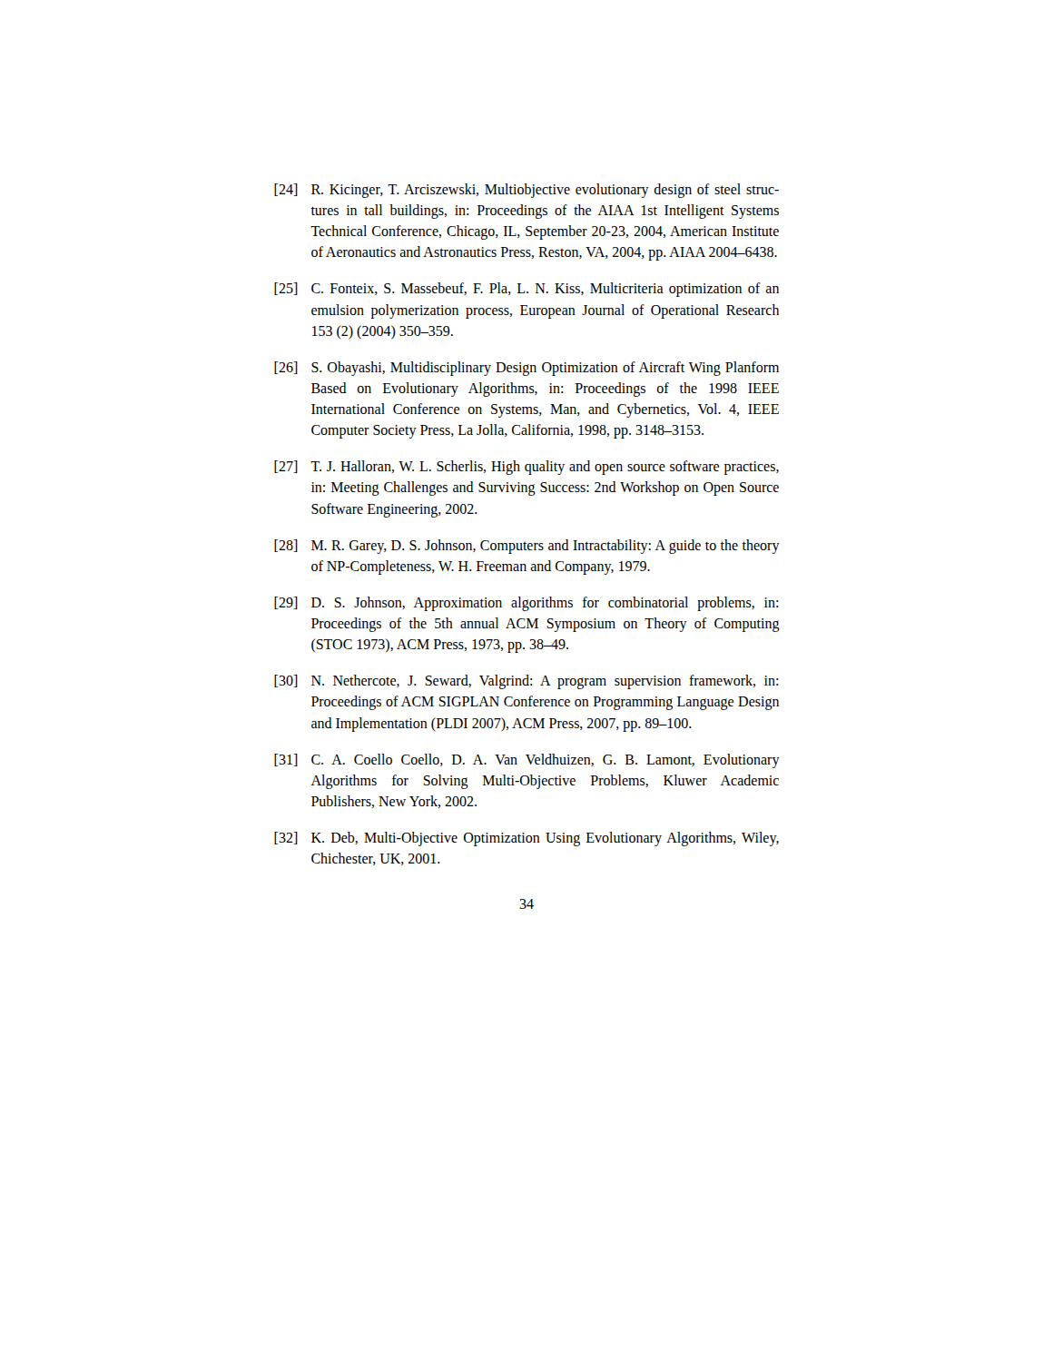[24] R. Kicinger, T. Arciszewski, Multiobjective evolutionary design of steel structures in tall buildings, in: Proceedings of the AIAA 1st Intelligent Systems Technical Conference, Chicago, IL, September 20-23, 2004, American Institute of Aeronautics and Astronautics Press, Reston, VA, 2004, pp. AIAA 2004–6438.
[25] C. Fonteix, S. Massebeuf, F. Pla, L. N. Kiss, Multicriteria optimization of an emulsion polymerization process, European Journal of Operational Research 153 (2) (2004) 350–359.
[26] S. Obayashi, Multidisciplinary Design Optimization of Aircraft Wing Planform Based on Evolutionary Algorithms, in: Proceedings of the 1998 IEEE International Conference on Systems, Man, and Cybernetics, Vol. 4, IEEE Computer Society Press, La Jolla, California, 1998, pp. 3148–3153.
[27] T. J. Halloran, W. L. Scherlis, High quality and open source software practices, in: Meeting Challenges and Surviving Success: 2nd Workshop on Open Source Software Engineering, 2002.
[28] M. R. Garey, D. S. Johnson, Computers and Intractability: A guide to the theory of NP-Completeness, W. H. Freeman and Company, 1979.
[29] D. S. Johnson, Approximation algorithms for combinatorial problems, in: Proceedings of the 5th annual ACM Symposium on Theory of Computing (STOC 1973), ACM Press, 1973, pp. 38–49.
[30] N. Nethercote, J. Seward, Valgrind: A program supervision framework, in: Proceedings of ACM SIGPLAN Conference on Programming Language Design and Implementation (PLDI 2007), ACM Press, 2007, pp. 89–100.
[31] C. A. Coello Coello, D. A. Van Veldhuizen, G. B. Lamont, Evolutionary Algorithms for Solving Multi-Objective Problems, Kluwer Academic Publishers, New York, 2002.
[32] K. Deb, Multi-Objective Optimization Using Evolutionary Algorithms, Wiley, Chichester, UK, 2001.
34